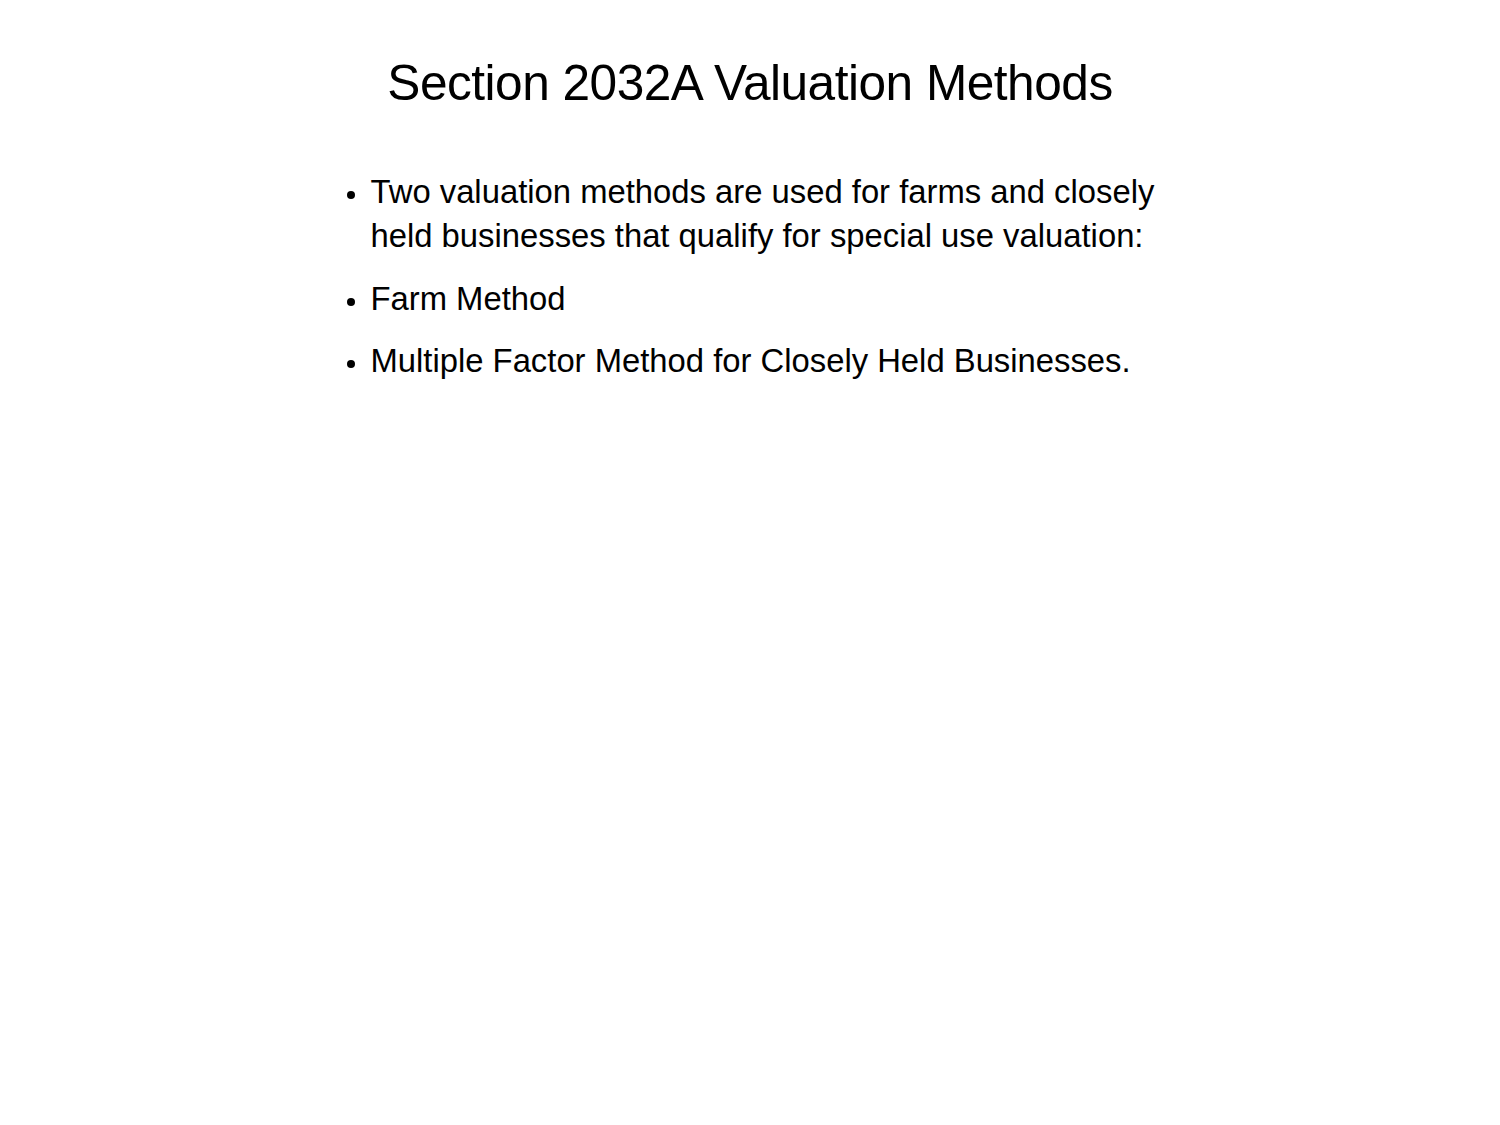Section 2032A Valuation Methods
Two valuation methods are used for farms and closely held businesses that qualify for special use valuation:
Farm Method
Multiple Factor Method for Closely Held Businesses.